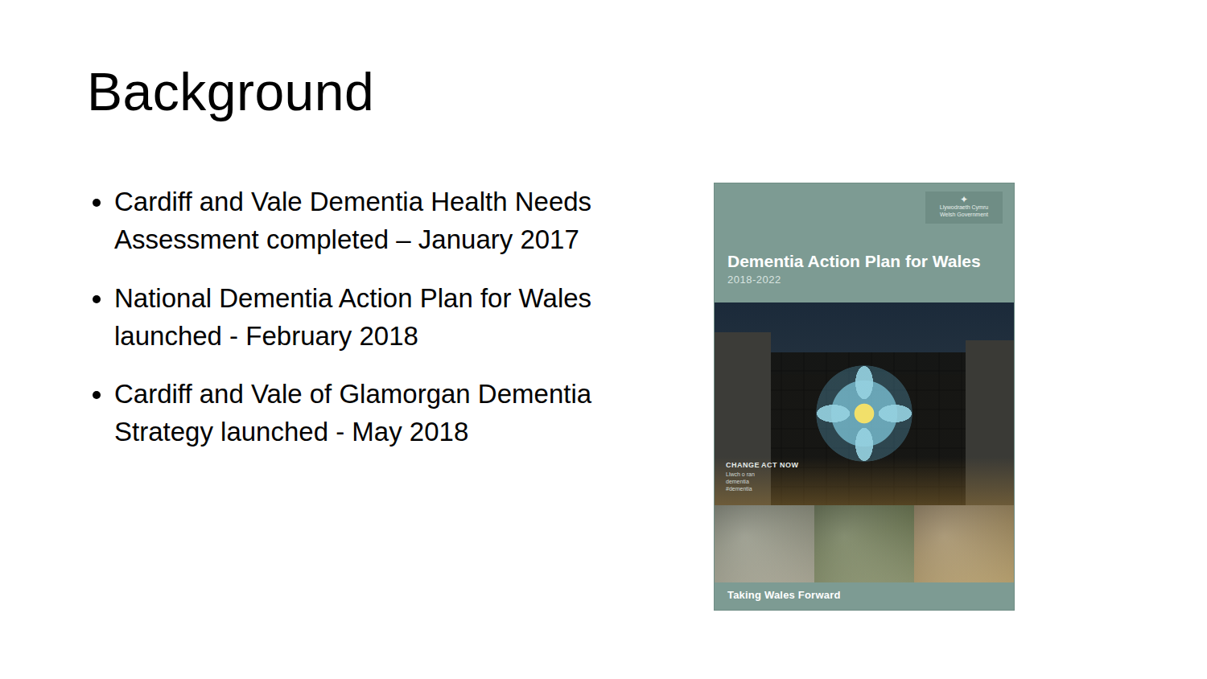Background
Cardiff and Vale Dementia Health Needs Assessment completed – January 2017
National Dementia Action Plan for Wales launched - February 2018
Cardiff and Vale of Glamorgan Dementia Strategy launched - May 2018
✦ Llywodraeth Cymru
Welsh Government
Dementia Action Plan for Wales
2018-2022
CHANGE ACT NOW
Llwch o ran
dementia
#dementia
Taking Wales Forward